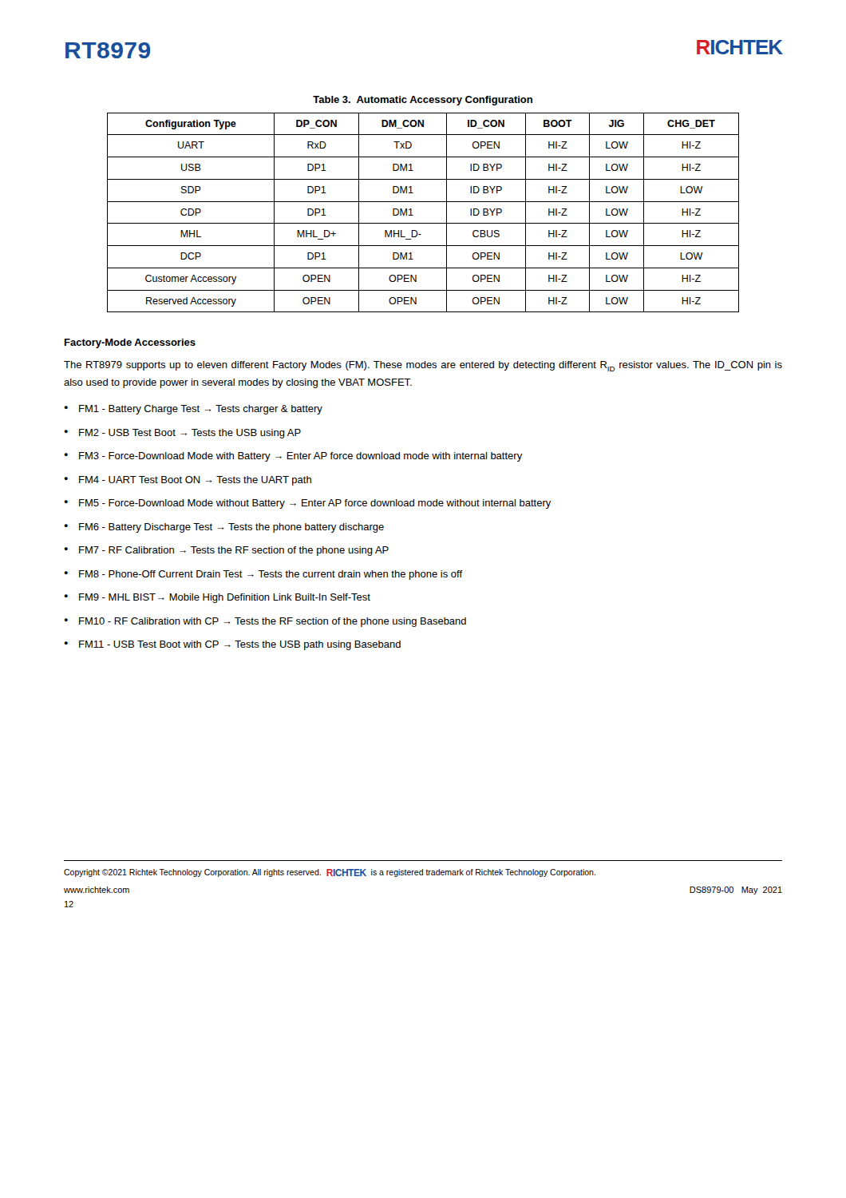RT8979
RICH TEK
Table 3. Automatic Accessory Configuration
| Configuration Type | DP_CON | DM_CON | ID_CON | BOOT | JIG | CHG_DET |
| --- | --- | --- | --- | --- | --- | --- |
| UART | RxD | TxD | OPEN | HI-Z | LOW | HI-Z |
| USB | DP1 | DM1 | ID BYP | HI-Z | LOW | HI-Z |
| SDP | DP1 | DM1 | ID BYP | HI-Z | LOW | LOW |
| CDP | DP1 | DM1 | ID BYP | HI-Z | LOW | HI-Z |
| MHL | MHL_D+ | MHL_D- | CBUS | HI-Z | LOW | HI-Z |
| DCP | DP1 | DM1 | OPEN | HI-Z | LOW | LOW |
| Customer Accessory | OPEN | OPEN | OPEN | HI-Z | LOW | HI-Z |
| Reserved Accessory | OPEN | OPEN | OPEN | HI-Z | LOW | HI-Z |
Factory-Mode Accessories
The RT8979 supports up to eleven different Factory Modes (FM). These modes are entered by detecting different RID resistor values. The ID_CON pin is also used to provide power in several modes by closing the VBAT MOSFET.
FM1 - Battery Charge Test → Tests charger & battery
FM2 - USB Test Boot → Tests the USB using AP
FM3 - Force-Download Mode with Battery → Enter AP force download mode with internal battery
FM4 - UART Test Boot ON → Tests the UART path
FM5 - Force-Download Mode without Battery → Enter AP force download mode without internal battery
FM6 - Battery Discharge Test → Tests the phone battery discharge
FM7 - RF Calibration → Tests the RF section of the phone using AP
FM8 - Phone-Off Current Drain Test → Tests the current drain when the phone is off
FM9 - MHL BIST→ Mobile High Definition Link Built-In Self-Test
FM10 - RF Calibration with CP → Tests the RF section of the phone using Baseband
FM11 - USB Test Boot with CP → Tests the USB path using Baseband
Copyright ©2021 Richtek Technology Corporation. All rights reserved. RICHTEK is a registered trademark of Richtek Technology Corporation.
www.richtek.com DS8979-00 May 2021
12